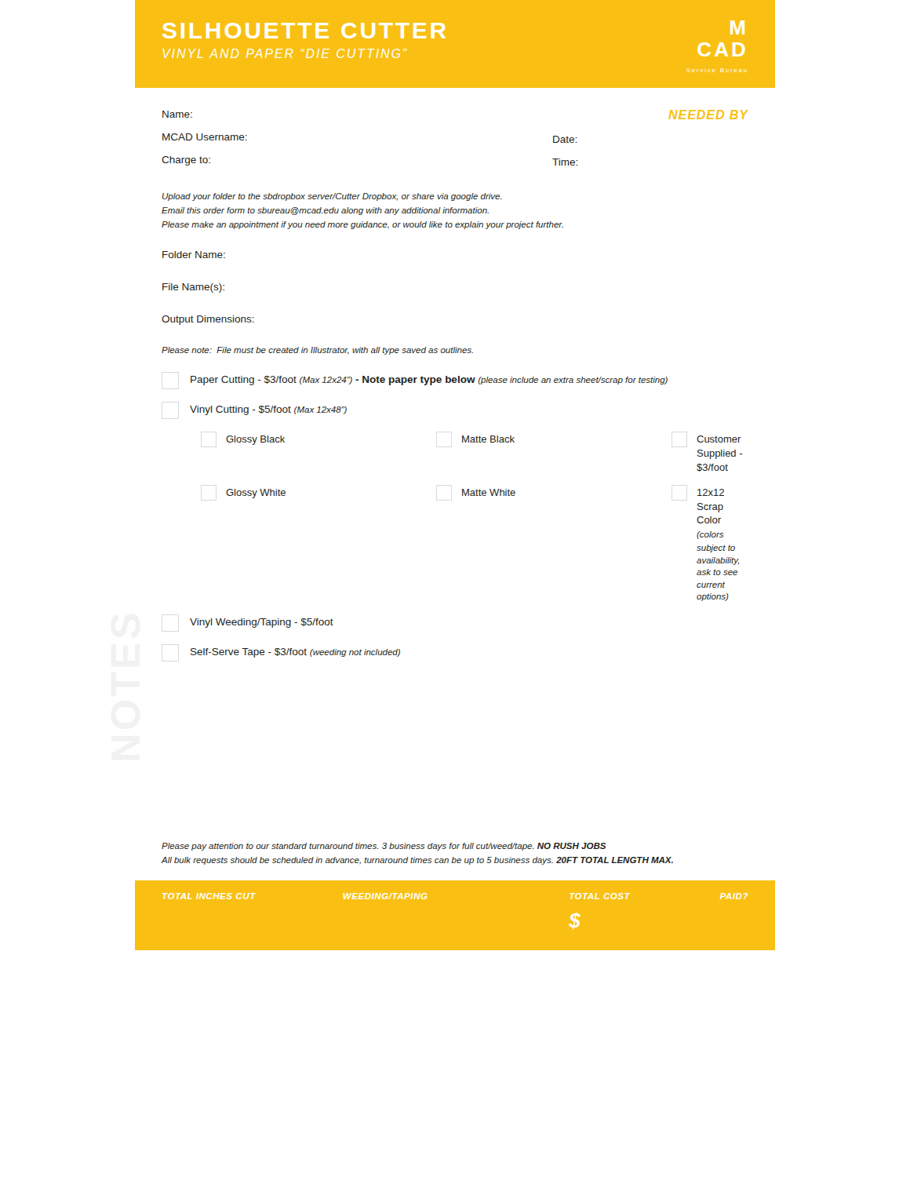Silhouette Cutter
Vinyl and Paper “Die Cutting”
M CAD Service Bureau
Name:
MCAD Username:
Charge to:
Needed by
Date:
Time:
Upload your folder to the sbdropbox server/Cutter Dropbox, or share via google drive.
Email this order form to sbureau@mcad.edu along with any additional information.
Please make an appointment if you need more guidance, or would like to explain your project further.
Folder Name:
File Name(s):
Output Dimensions:
Please note: File must be created in Illustrator, with all type saved as outlines.
Paper Cutting - $3/foot (Max 12x24”) - Note paper type below (please include an extra sheet/scrap for testing)
Vinyl Cutting - $5/foot (Max 12x48”)
Glossy Black
Matte Black
Customer Supplied - $3/foot
Glossy White
Matte White
12x12 Scrap Color (colors subject to availability, ask to see current options)
Vinyl Weeding/Taping - $5/foot
Self-Serve Tape - $3/foot (weeding not included)
NOTES
Please pay attention to our standard turnaround times. 3 business days for full cut/weed/tape. No rush jobs
All bulk requests should be scheduled in advance, turnaround times can be up to 5 business days. 20ft total length max.
Total Inches Cut
Weeding/Taping
Total Cost $
Paid?